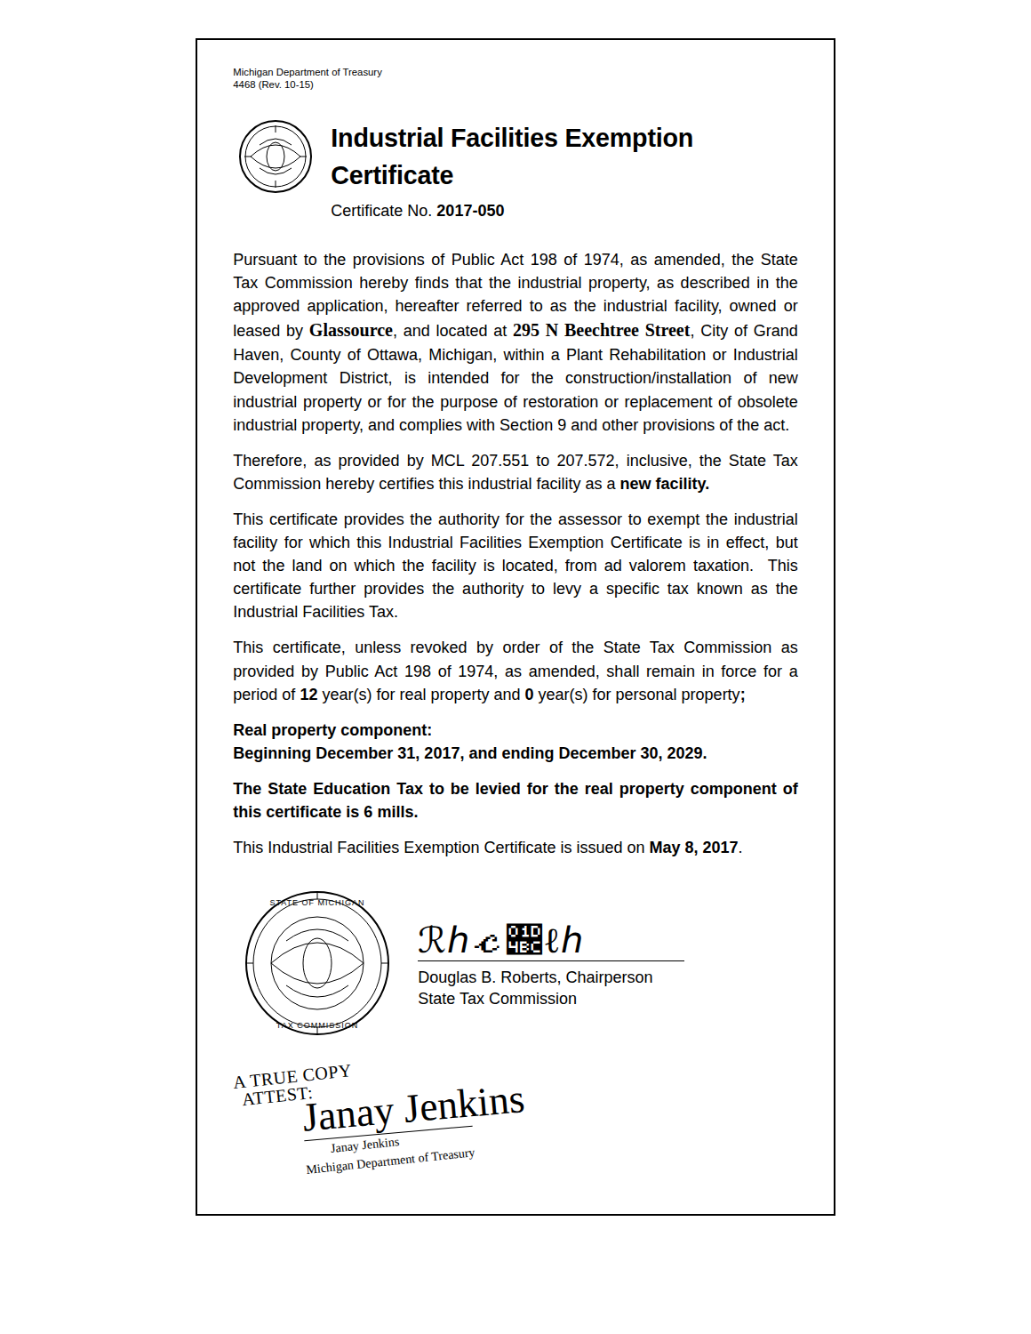Michigan Department of Treasury
4468 (Rev. 10-15)
Industrial Facilities Exemption Certificate
Certificate No. 2017-050
Pursuant to the provisions of Public Act 198 of 1974, as amended, the State Tax Commission hereby finds that the industrial property, as described in the approved application, hereafter referred to as the industrial facility, owned or leased by Glassource, and located at 295 N Beechtree Street, City of Grand Haven, County of Ottawa, Michigan, within a Plant Rehabilitation or Industrial Development District, is intended for the construction/installation of new industrial property or for the purpose of restoration or replacement of obsolete industrial property, and complies with Section 9 and other provisions of the act.
Therefore, as provided by MCL 207.551 to 207.572, inclusive, the State Tax Commission hereby certifies this industrial facility as a new facility.
This certificate provides the authority for the assessor to exempt the industrial facility for which this Industrial Facilities Exemption Certificate is in effect, but not the land on which the facility is located, from ad valorem taxation. This certificate further provides the authority to levy a specific tax known as the Industrial Facilities Tax.
This certificate, unless revoked by order of the State Tax Commission as provided by Public Act 198 of 1974, as amended, shall remain in force for a period of 12 year(s) for real property and 0 year(s) for personal property;
Real property component:
Beginning December 31, 2017, and ending December 30, 2029.
The State Education Tax to be levied for the real property component of this certificate is 6 mills.
This Industrial Facilities Exemption Certificate is issued on May 8, 2017.
STATE OF MICHIGAN TAX COMMISSION
ℛℎ𝒸𝒼ℓℎ
Douglas B. Roberts, Chairperson
State Tax Commission
A TRUE COPY ATTEST: Janay Jenkins Janay Jenkins Michigan Department of Treasury